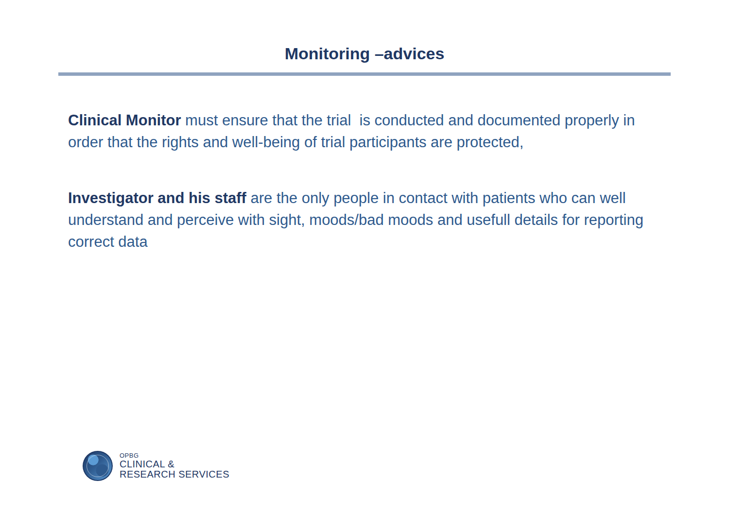Monitoring –advices
Clinical Monitor must ensure that the trial is conducted and documented properly in order that the rights and well-being of trial participants are protected,
Investigator and his staff are the only people in contact with patients who can well understand and perceive with sight, moods/bad moods and usefull details for reporting correct data
OPBG
CLINICAL &
RESEARCH SERVICES